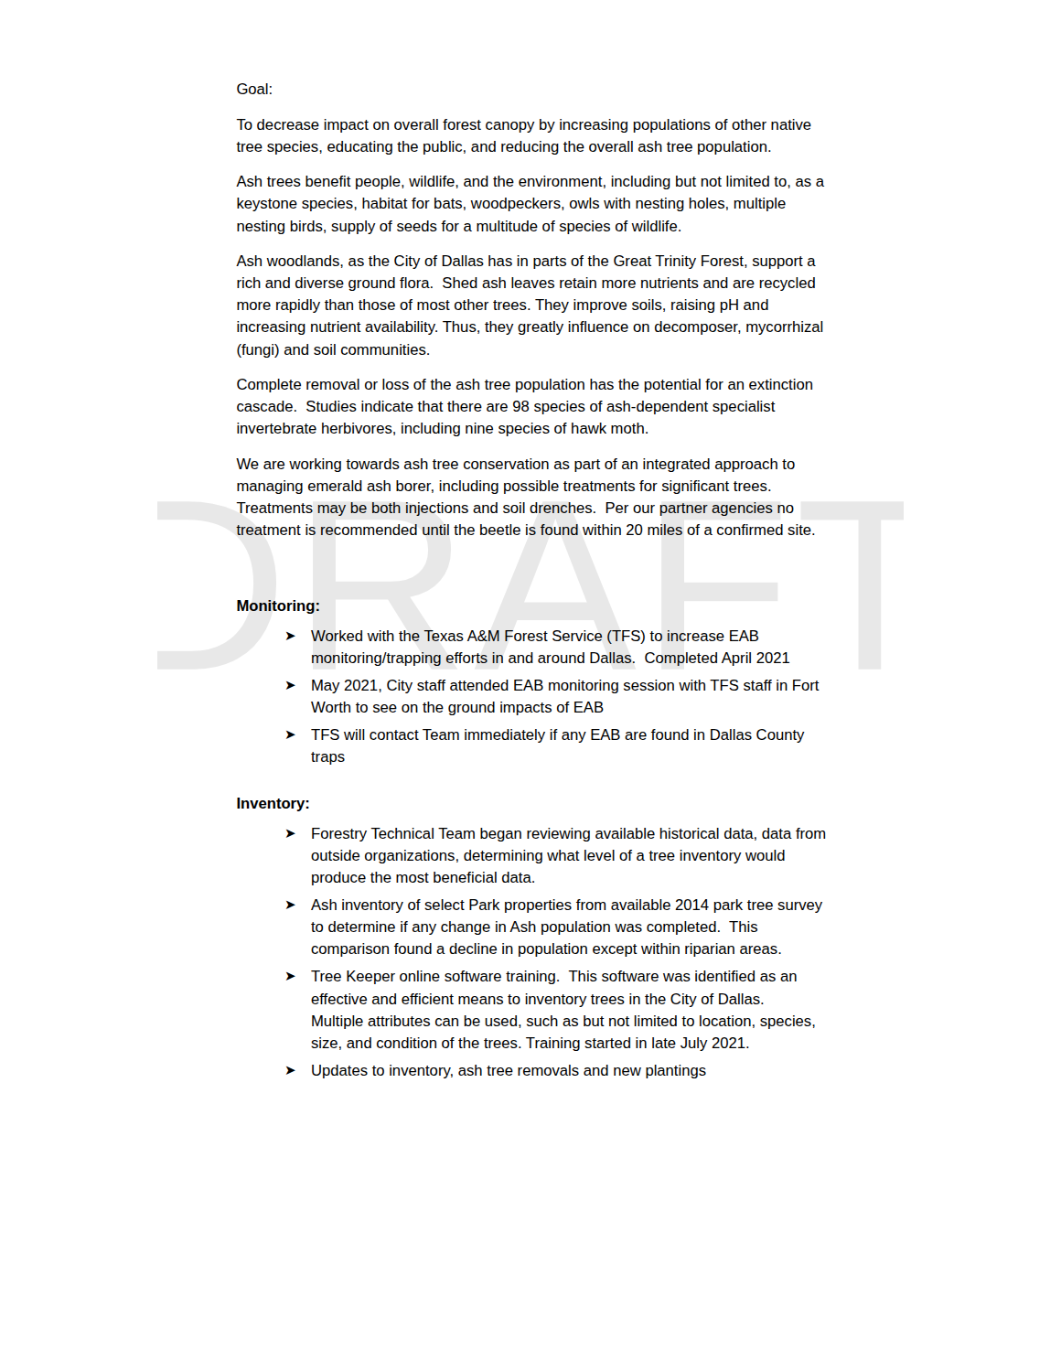DRAFT
Goal:
To decrease impact on overall forest canopy by increasing populations of other native tree species, educating the public, and reducing the overall ash tree population.
Ash trees benefit people, wildlife, and the environment, including but not limited to, as a keystone species, habitat for bats, woodpeckers, owls with nesting holes, multiple nesting birds, supply of seeds for a multitude of species of wildlife.
Ash woodlands, as the City of Dallas has in parts of the Great Trinity Forest, support a rich and diverse ground flora. Shed ash leaves retain more nutrients and are recycled more rapidly than those of most other trees. They improve soils, raising pH and increasing nutrient availability. Thus, they greatly influence on decomposer, mycorrhizal (fungi) and soil communities.
Complete removal or loss of the ash tree population has the potential for an extinction cascade. Studies indicate that there are 98 species of ash-dependent specialist invertebrate herbivores, including nine species of hawk moth.
We are working towards ash tree conservation as part of an integrated approach to managing emerald ash borer, including possible treatments for significant trees. Treatments may be both injections and soil drenches. Per our partner agencies no treatment is recommended until the beetle is found within 20 miles of a confirmed site.
Monitoring:
Worked with the Texas A&M Forest Service (TFS) to increase EAB monitoring/trapping efforts in and around Dallas. Completed April 2021
May 2021, City staff attended EAB monitoring session with TFS staff in Fort Worth to see on the ground impacts of EAB
TFS will contact Team immediately if any EAB are found in Dallas County traps
Inventory:
Forestry Technical Team began reviewing available historical data, data from outside organizations, determining what level of a tree inventory would produce the most beneficial data.
Ash inventory of select Park properties from available 2014 park tree survey to determine if any change in Ash population was completed. This comparison found a decline in population except within riparian areas.
Tree Keeper online software training. This software was identified as an effective and efficient means to inventory trees in the City of Dallas. Multiple attributes can be used, such as but not limited to location, species, size, and condition of the trees. Training started in late July 2021.
Updates to inventory, ash tree removals and new plantings